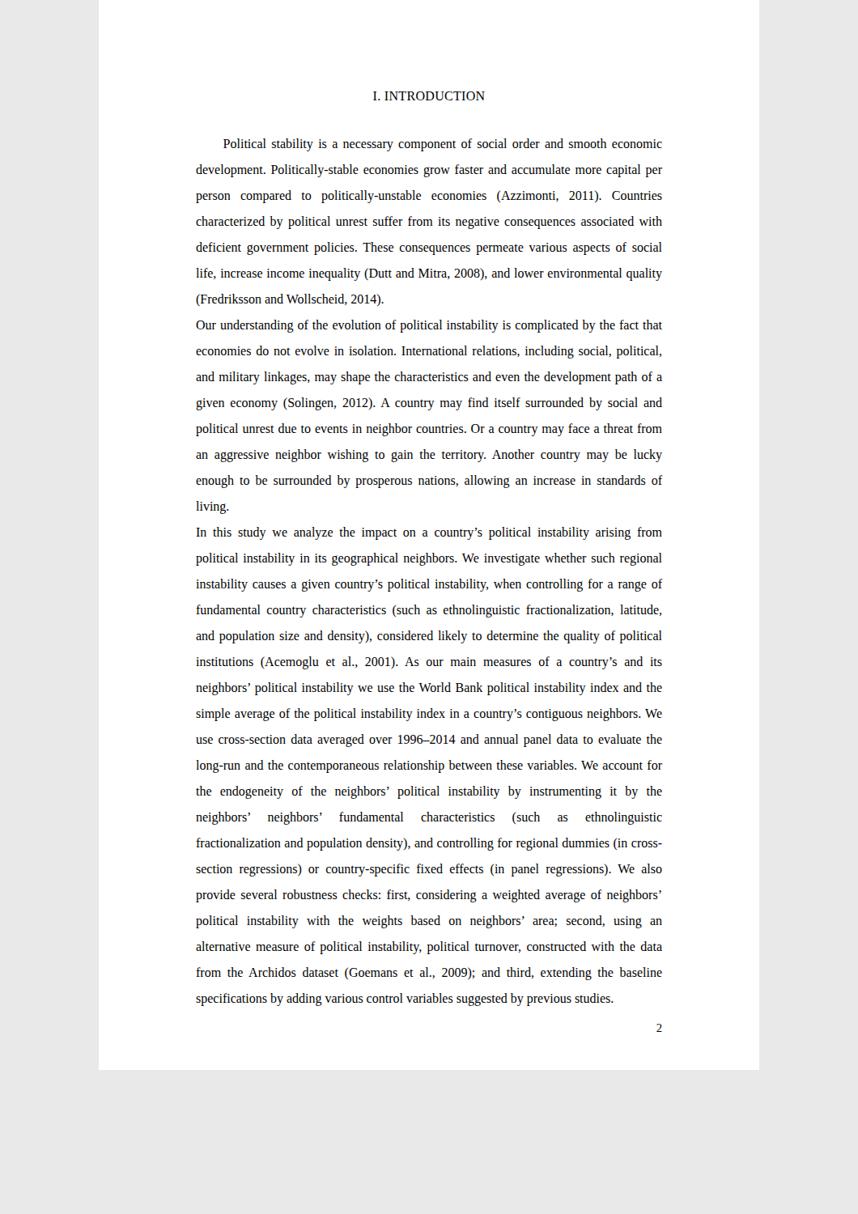I. INTRODUCTION
Political stability is a necessary component of social order and smooth economic development. Politically-stable economies grow faster and accumulate more capital per person compared to politically-unstable economies (Azzimonti, 2011). Countries characterized by political unrest suffer from its negative consequences associated with deficient government policies. These consequences permeate various aspects of social life, increase income inequality (Dutt and Mitra, 2008), and lower environmental quality (Fredriksson and Wollscheid, 2014).
Our understanding of the evolution of political instability is complicated by the fact that economies do not evolve in isolation. International relations, including social, political, and military linkages, may shape the characteristics and even the development path of a given economy (Solingen, 2012). A country may find itself surrounded by social and political unrest due to events in neighbor countries. Or a country may face a threat from an aggressive neighbor wishing to gain the territory. Another country may be lucky enough to be surrounded by prosperous nations, allowing an increase in standards of living.
In this study we analyze the impact on a country’s political instability arising from political instability in its geographical neighbors. We investigate whether such regional instability causes a given country’s political instability, when controlling for a range of fundamental country characteristics (such as ethnolinguistic fractionalization, latitude, and population size and density), considered likely to determine the quality of political institutions (Acemoglu et al., 2001). As our main measures of a country’s and its neighbors’ political instability we use the World Bank political instability index and the simple average of the political instability index in a country’s contiguous neighbors. We use cross-section data averaged over 1996–2014 and annual panel data to evaluate the long-run and the contemporaneous relationship between these variables. We account for the endogeneity of the neighbors’ political instability by instrumenting it by the neighbors’ neighbors’ fundamental characteristics (such as ethnolinguistic fractionalization and population density), and controlling for regional dummies (in cross-section regressions) or country-specific fixed effects (in panel regressions). We also provide several robustness checks: first, considering a weighted average of neighbors’ political instability with the weights based on neighbors’ area; second, using an alternative measure of political instability, political turnover, constructed with the data from the Archidos dataset (Goemans et al., 2009); and third, extending the baseline specifications by adding various control variables suggested by previous studies.
2